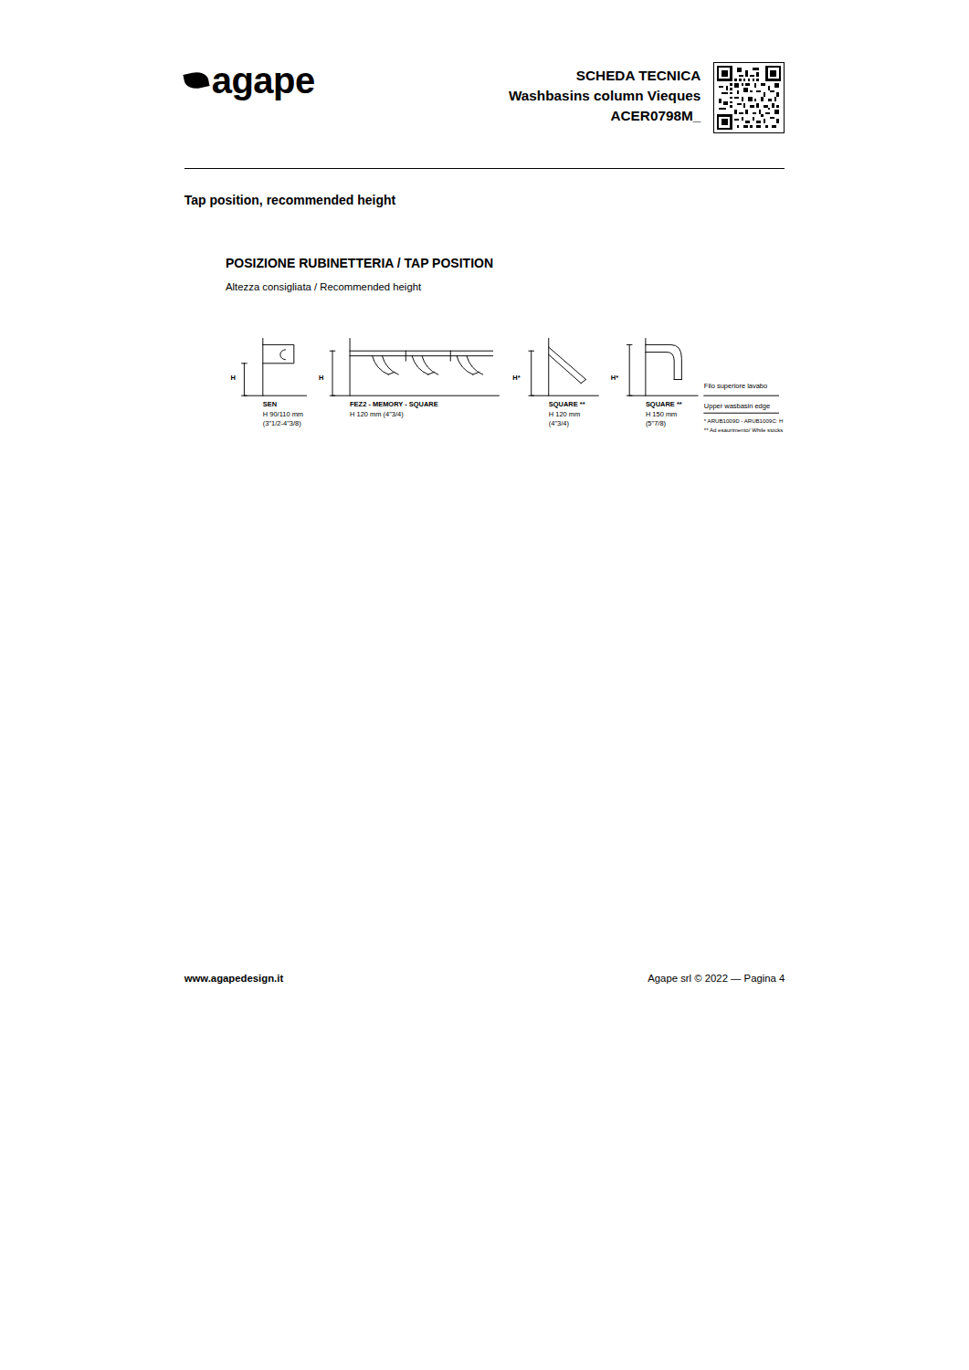agape
SCHEDA TECNICA
Washbasins column Vieques
ACER0798M_
Tap position, recommended height
POSIZIONE RUBINETTERIA / TAP POSITION
Altezza consigliata / Recommended height
H H H* H* SEN H 90/110 mm (3"1/2-4"3/8) FEZ2 - MEMORY - SQUARE H 120 mm (4"3/4) SQUARE ** H 120 mm (4"3/4) SQUARE ** H 150 mm (5"7/8) Filo superiore lavabo Upper wasbasin edge * ARUB1009D - ARUB1009C: H + 25 mm (1") ** Ad esaurimento/ While stocks last
www.agapedesign.it
Agape srl © 2022 — Pagina 4